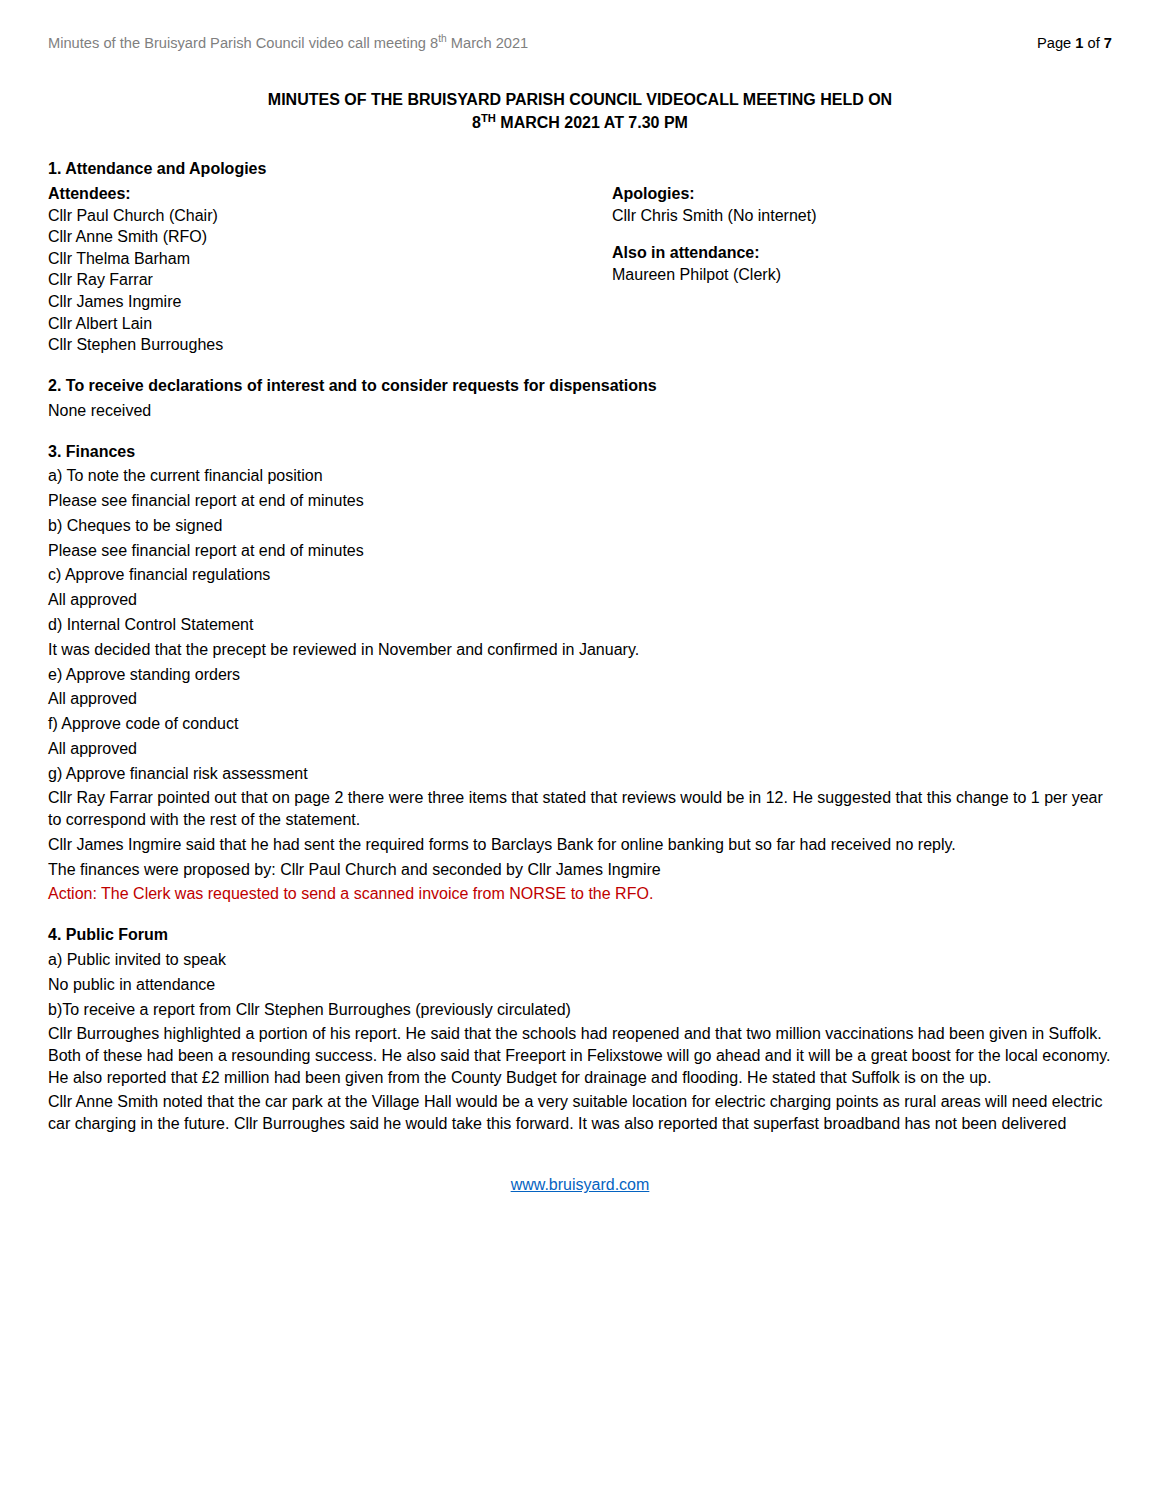Minutes of the Bruisyard Parish Council video call meeting 8th March 2021 Page 1 of 7
MINUTES OF THE BRUISYARD PARISH COUNCIL VIDEOCALL MEETING HELD ON
8TH MARCH 2021 AT 7.30 PM
1. Attendance and Apologies
Attendees:
Cllr Paul Church (Chair)
Cllr Anne Smith (RFO)
Cllr Thelma Barham
Cllr Ray Farrar
Cllr James Ingmire
Cllr Albert Lain
Cllr Stephen Burroughes
Apologies:
Cllr Chris Smith (No internet)
Also in attendance:
Maureen Philpot (Clerk)
2. To receive declarations of interest and to consider requests for dispensations
None received
3. Finances
a) To note the current financial position
Please see financial report at end of minutes
b) Cheques to be signed
Please see financial report at end of minutes
c) Approve financial regulations
All approved
d) Internal Control Statement
It was decided that the precept be reviewed in November and confirmed in January.
e) Approve standing orders
All approved
f) Approve code of conduct
All approved
g) Approve financial risk assessment
Cllr Ray Farrar pointed out that on page 2 there were three items that stated that reviews would be in 12. He suggested that this change to 1 per year to correspond with the rest of the statement.
Cllr James Ingmire said that he had sent the required forms to Barclays Bank for online banking but so far had received no reply.
The finances were proposed by: Cllr Paul Church and seconded by Cllr James Ingmire
Action: The Clerk was requested to send a scanned invoice from NORSE to the RFO.
4. Public Forum
a) Public invited to speak
No public in attendance
b)To receive a report from Cllr Stephen Burroughes (previously circulated)
Cllr Burroughes highlighted a portion of his report. He said that the schools had reopened and that two million vaccinations had been given in Suffolk. Both of these had been a resounding success. He also said that Freeport in Felixstowe will go ahead and it will be a great boost for the local economy. He also reported that £2 million had been given from the County Budget for drainage and flooding. He stated that Suffolk is on the up.
Cllr Anne Smith noted that the car park at the Village Hall would be a very suitable location for electric charging points as rural areas will need electric car charging in the future. Cllr Burroughes said he would take this forward. It was also reported that superfast broadband has not been delivered
www.bruisyard.com